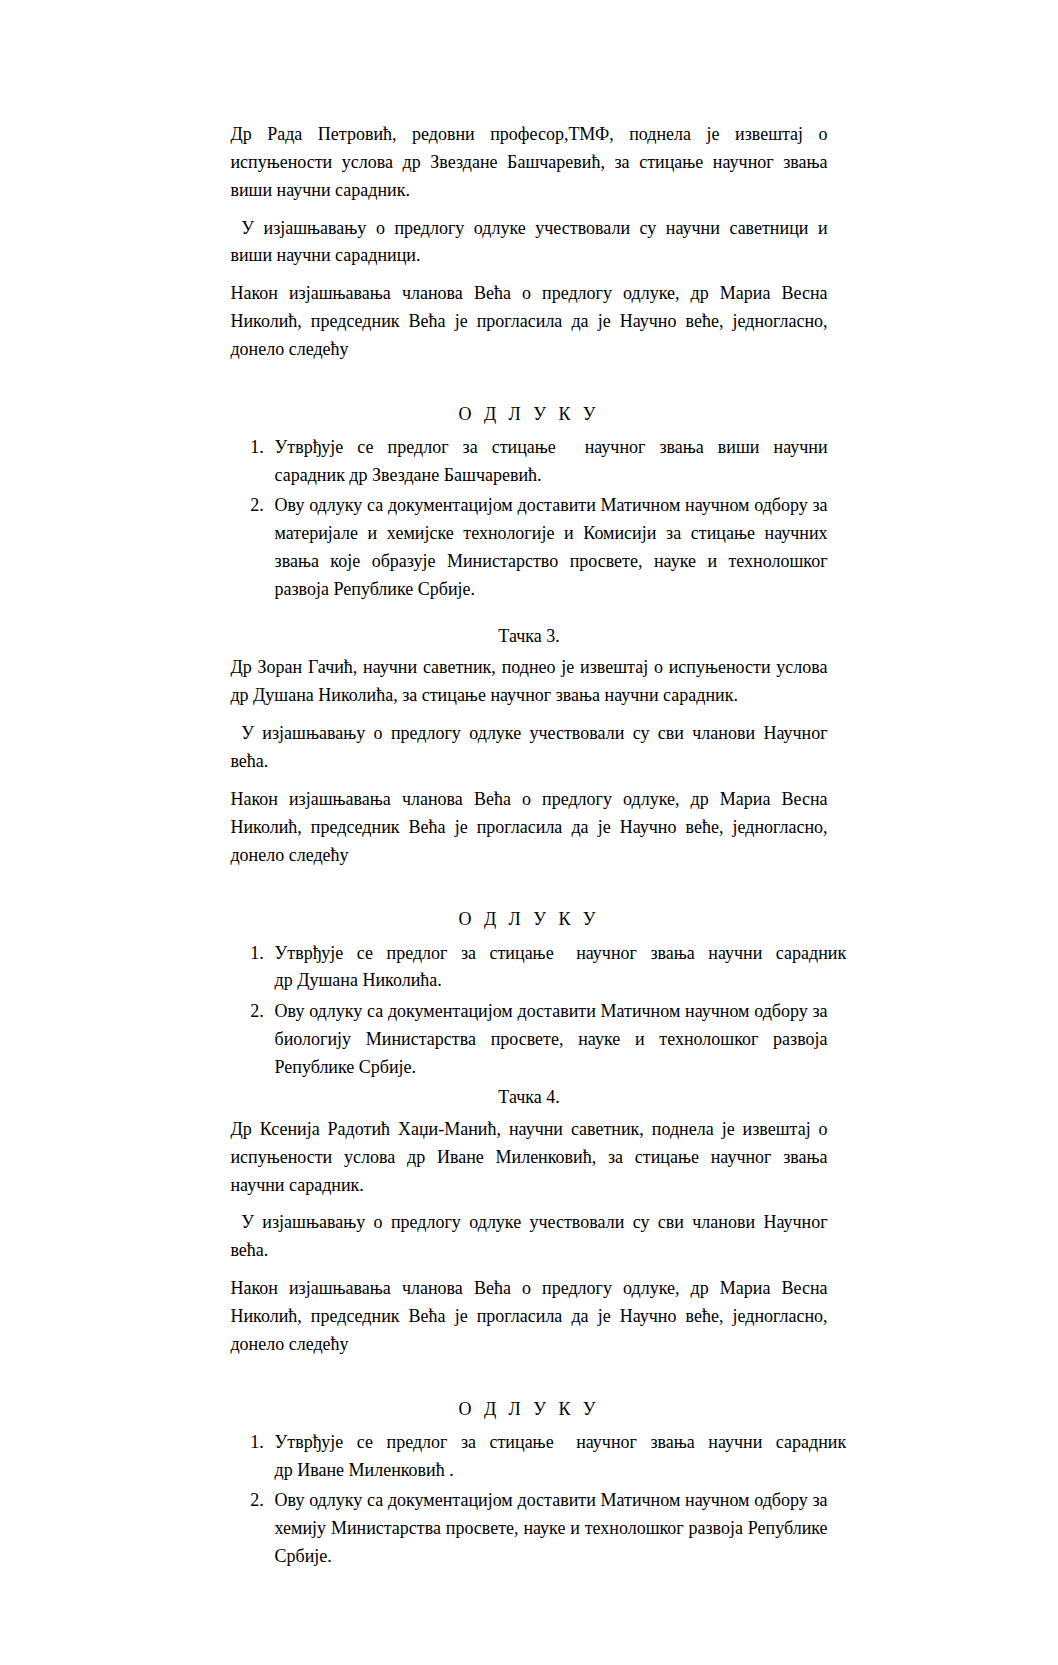Др Рада Петровић, редовни професор,ТМФ, поднела је извештај о испуњености услова др Звездане Башчаревић, за стицање научног звања виши научни сарадник.
У изјашњавању о предлогу одлуке учествовали су научни саветници и виши научни сарадници.
Након изјашњавања чланова Већа о предлогу одлуке, др Мариа Весна Николић, председник Већа је прогласила да је Научно веће, једногласно, донело следећу
О Д Л У К У
Утврђује се предлог за стицање научног звања виши научни сарадник др Звездане Башчаревић.
Ову одлуку са документацијом доставити Матичном научном одбору за материјале и хемијске технологије и Комисији за стицање научних звања које образује Министарство просвете, науке и технолошког развоја Републике Србије.
Тачка 3.
Др Зоран Гачић, научни саветник, поднео је извештај о испуњености услова др Душана Николића, за стицање научног звања научни сарадник.
У изјашњавању о предлогу одлуке учествовали су сви чланови Научног већа.
Након изјашњавања чланова Већа о предлогу одлуке, др Мариа Весна Николић, председник Већа је прогласила да је Научно веће, једногласно, донело следећу
О Д Л У К У
Утврђује се предлог за стицање научног звања научни сарадник др Душана Николића.
Ову одлуку са документацијом доставити Матичном научном одбору за биологију Министарства просвете, науке и технолошког развоја Републике Србије.
Тачка 4.
Др Ксенија Радотић Хаџи-Манић, научни саветник, поднела је извештај о испуњености услова др Иване Миленковић, за стицање научног звања научни сарадник.
У изјашњавању о предлогу одлуке учествовали су сви чланови Научног већа.
Након изјашњавања чланова Већа о предлогу одлуке, др Мариа Весна Николић, председник Већа је прогласила да је Научно веће, једногласно, донело следећу
О Д Л У К У
Утврђује се предлог за стицање научног звања научни сарадник др Иване Миленковић .
Ову одлуку са документацијом доставити Матичном научном одбору за хемију Министарства просвете, науке и технолошког развоја Републике Србије.